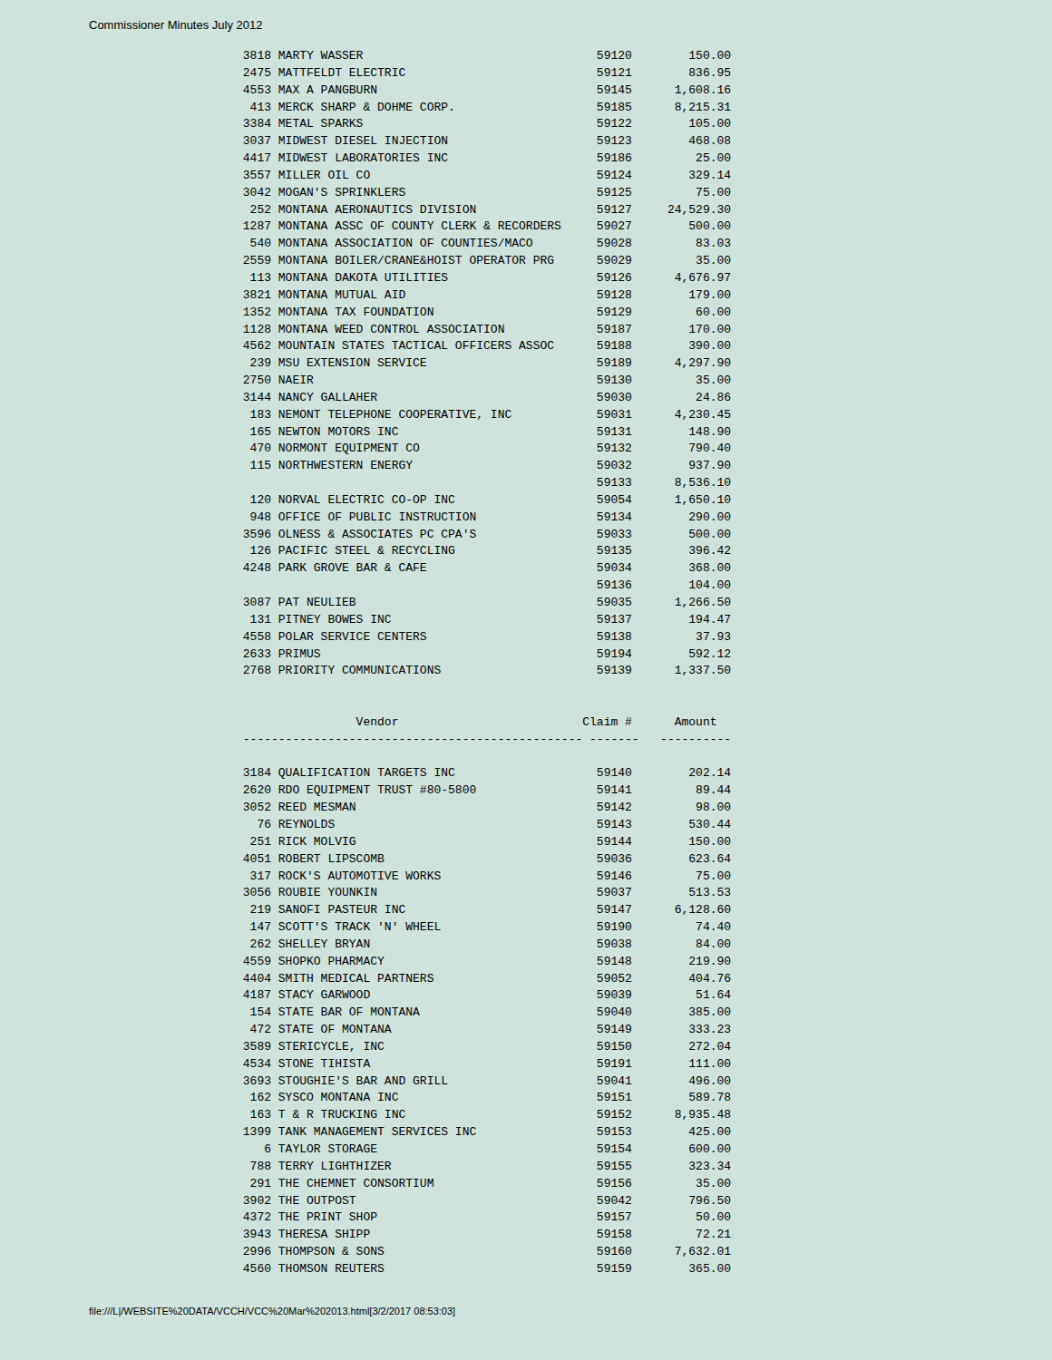Commissioner Minutes July 2012
 3818 MARTY WASSER                                 59120        150.00
 2475 MATTFELDT ELECTRIC                           59121        836.95
 4553 MAX A PANGBURN                               59145      1,608.16
  413 MERCK SHARP & DOHME CORP.                    59185      8,215.31
 3384 METAL SPARKS                                 59122        105.00
 3037 MIDWEST DIESEL INJECTION                     59123        468.08
 4417 MIDWEST LABORATORIES INC                     59186         25.00
 3557 MILLER OIL CO                                59124        329.14
 3042 MOGAN'S SPRINKLERS                           59125         75.00
  252 MONTANA AERONAUTICS DIVISION                 59127     24,529.30
 1287 MONTANA ASSC OF COUNTY CLERK & RECORDERS     59027        500.00
  540 MONTANA ASSOCIATION OF COUNTIES/MACO         59028         83.03
 2559 MONTANA BOILER/CRANE&HOIST OPERATOR PRG      59029         35.00
  113 MONTANA DAKOTA UTILITIES                     59126      4,676.97
 3821 MONTANA MUTUAL AID                           59128        179.00
 1352 MONTANA TAX FOUNDATION                       59129         60.00
 1128 MONTANA WEED CONTROL ASSOCIATION             59187        170.00
 4562 MOUNTAIN STATES TACTICAL OFFICERS ASSOC      59188        390.00
  239 MSU EXTENSION SERVICE                        59189      4,297.90
 2750 NAEIR                                        59130         35.00
 3144 NANCY GALLAHER                               59030         24.86
  183 NEMONT TELEPHONE COOPERATIVE, INC            59031      4,230.45
  165 NEWTON MOTORS INC                            59131        148.90
  470 NORMONT EQUIPMENT CO                         59132        790.40
  115 NORTHWESTERN ENERGY                          59032        937.90
                                                   59133      8,536.10
  120 NORVAL ELECTRIC CO-OP INC                    59054      1,650.10
  948 OFFICE OF PUBLIC INSTRUCTION                 59134        290.00
 3596 OLNESS & ASSOCIATES PC CPA'S                 59033        500.00
  126 PACIFIC STEEL & RECYCLING                    59135        396.42
 4248 PARK GROVE BAR & CAFE                        59034        368.00
                                                   59136        104.00
 3087 PAT NEULIEB                                  59035      1,266.50
  131 PITNEY BOWES INC                             59137        194.47
 4558 POLAR SERVICE CENTERS                        59138         37.93
 2633 PRIMUS                                       59194        592.12
 2768 PRIORITY COMMUNICATIONS                      59139      1,337.50


                 Vendor                          Claim #      Amount
 ------------------------------------------------ -------   ----------

 3184 QUALIFICATION TARGETS INC                    59140        202.14
 2620 RDO EQUIPMENT TRUST #80-5800                 59141         89.44
 3052 REED MESMAN                                  59142         98.00
   76 REYNOLDS                                     59143        530.44
  251 RICK MOLVIG                                  59144        150.00
 4051 ROBERT LIPSCOMB                              59036        623.64
  317 ROCK'S AUTOMOTIVE WORKS                      59146         75.00
 3056 ROUBIE YOUNKIN                               59037        513.53
  219 SANOFI PASTEUR INC                           59147      6,128.60
  147 SCOTT'S TRACK 'N' WHEEL                      59190         74.40
  262 SHELLEY BRYAN                                59038         84.00
 4559 SHOPKO PHARMACY                              59148        219.90
 4404 SMITH MEDICAL PARTNERS                       59052        404.76
 4187 STACY GARWOOD                                59039         51.64
  154 STATE BAR OF MONTANA                         59040        385.00
  472 STATE OF MONTANA                             59149        333.23
 3589 STERICYCLE, INC                              59150        272.04
 4534 STONE TIHISTA                                59191        111.00
 3693 STOUGHIE'S BAR AND GRILL                     59041        496.00
  162 SYSCO MONTANA INC                            59151        589.78
  163 T & R TRUCKING INC                           59152      8,935.48
 1399 TANK MANAGEMENT SERVICES INC                 59153        425.00
    6 TAYLOR STORAGE                               59154        600.00
  788 TERRY LIGHTHIZER                             59155        323.34
  291 THE CHEMNET CONSORTIUM                       59156         35.00
 3902 THE OUTPOST                                  59042        796.50
 4372 THE PRINT SHOP                               59157         50.00
 3943 THERESA SHIPP                                59158         72.21
 2996 THOMPSON & SONS                              59160      7,632.01
 4560 THOMSON REUTERS                              59159        365.00
file:///L|/WEBSITE%20DATA/VCCH/VCC%20Mar%202013.html[3/2/2017 08:53:03]